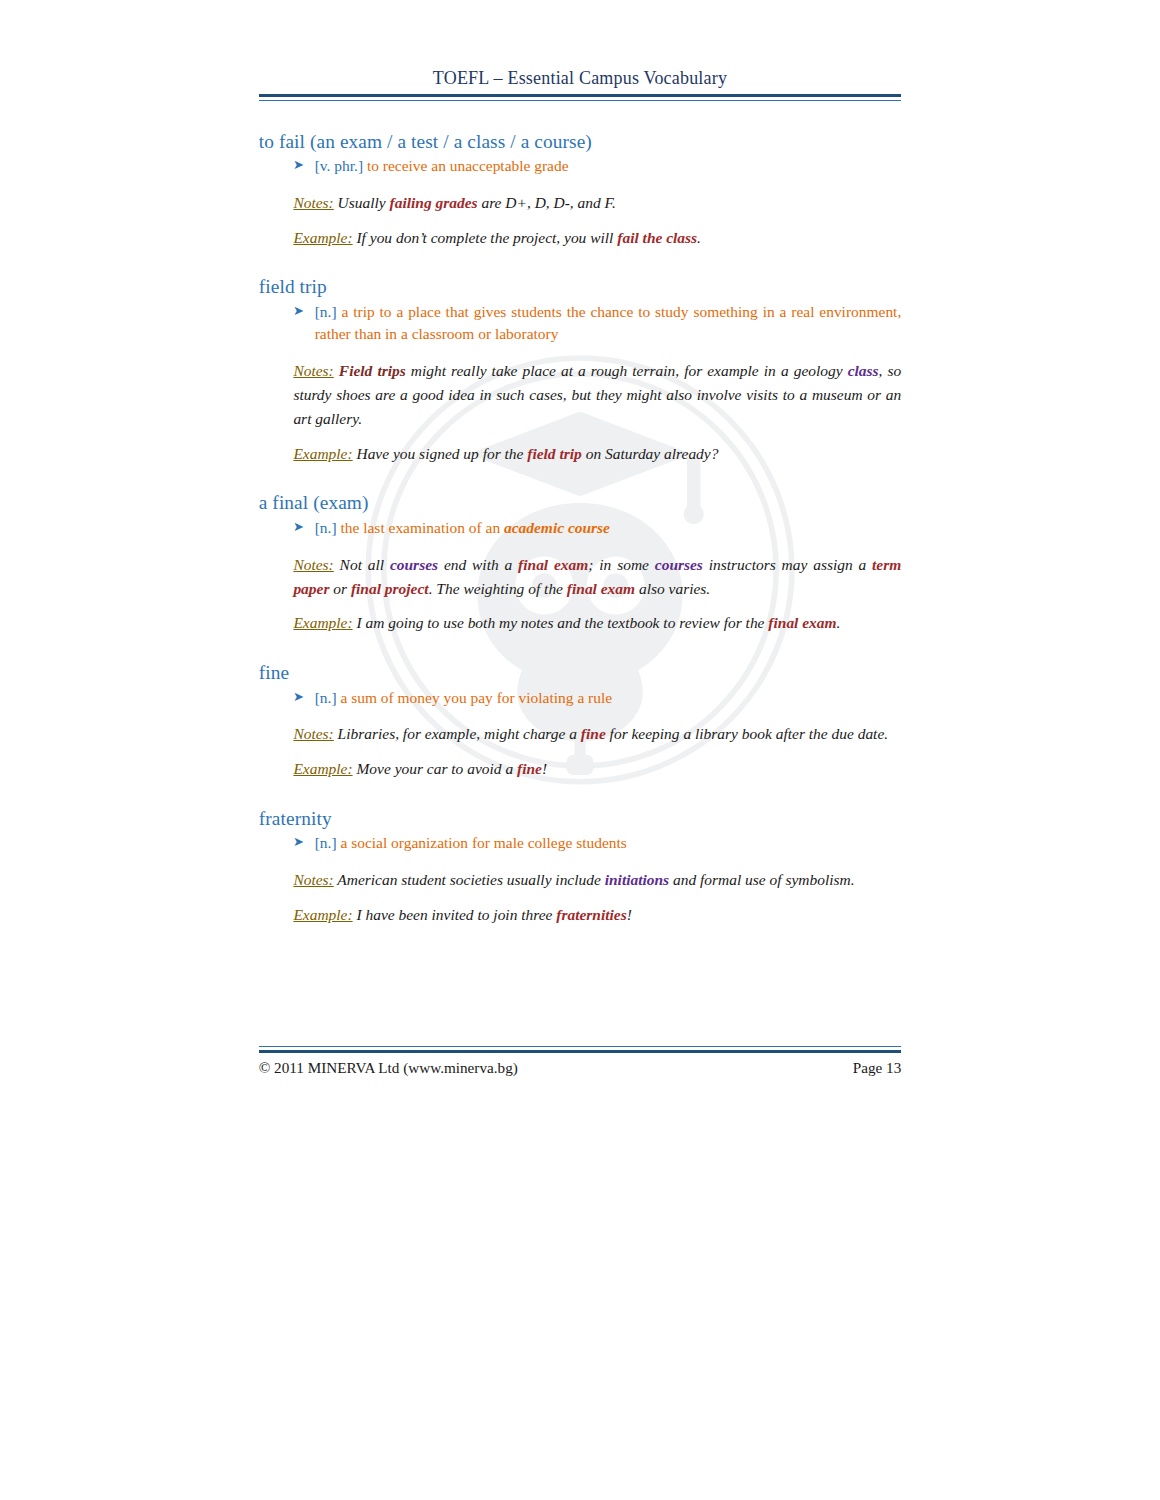TOEFL – Essential Campus Vocabulary
to fail (an exam / a test / a class / a course)
[v. phr.] to receive an unacceptable grade
Notes: Usually failing grades are D+, D, D-, and F.
Example: If you don’t complete the project, you will fail the class.
field trip
[n.] a trip to a place that gives students the chance to study something in a real environment, rather than in a classroom or laboratory
Notes: Field trips might really take place at a rough terrain, for example in a geology class, so sturdy shoes are a good idea in such cases, but they might also involve visits to a museum or an art gallery.
Example: Have you signed up for the field trip on Saturday already?
a final (exam)
[n.] the last examination of an academic course
Notes: Not all courses end with a final exam; in some courses instructors may assign a term paper or final project. The weighting of the final exam also varies.
Example: I am going to use both my notes and the textbook to review for the final exam.
fine
[n.] a sum of money you pay for violating a rule
Notes: Libraries, for example, might charge a fine for keeping a library book after the due date.
Example: Move your car to avoid a fine!
fraternity
[n.] a social organization for male college students
Notes: American student societies usually include initiations and formal use of symbolism.
Example: I have been invited to join three fraternities!
© 2011 MINERVA Ltd (www.minerva.bg) Page 13